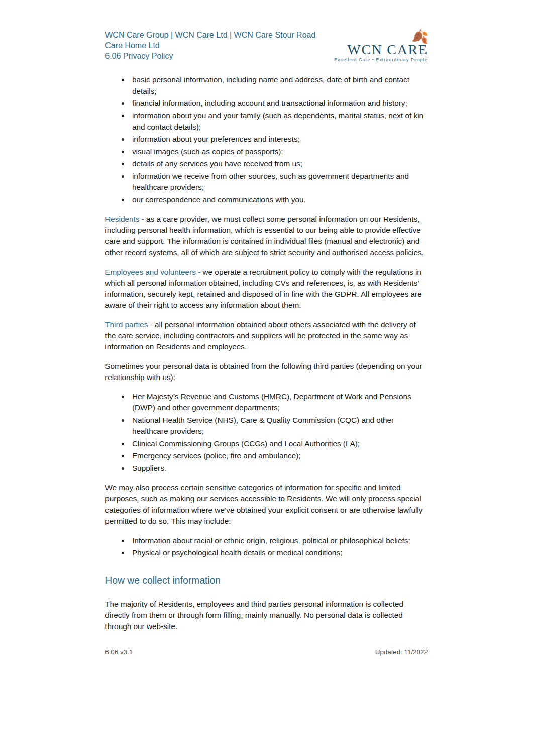WCN Care Group | WCN Care Ltd | WCN Care Stour Road Care Home Ltd
6.06 Privacy Policy
🍂 WCN CARE Excellent Care • Extraordinary People
basic personal information, including name and address, date of birth and contact details;
financial information, including account and transactional information and history;
information about you and your family (such as dependents, marital status, next of kin and contact details);
information about your preferences and interests;
visual images (such as copies of passports);
details of any services you have received from us;
information we receive from other sources, such as government departments and healthcare providers;
our correspondence and communications with you.
Residents - as a care provider, we must collect some personal information on our Residents, including personal health information, which is essential to our being able to provide effective care and support. The information is contained in individual files (manual and electronic) and other record systems, all of which are subject to strict security and authorised access policies.
Employees and volunteers - we operate a recruitment policy to comply with the regulations in which all personal information obtained, including CVs and references, is, as with Residents’ information, securely kept, retained and disposed of in line with the GDPR. All employees are aware of their right to access any information about them.
Third parties - all personal information obtained about others associated with the delivery of the care service, including contractors and suppliers will be protected in the same way as information on Residents and employees.
Sometimes your personal data is obtained from the following third parties (depending on your relationship with us):
Her Majesty’s Revenue and Customs (HMRC), Department of Work and Pensions (DWP) and other government departments;
National Health Service (NHS), Care & Quality Commission (CQC) and other healthcare providers;
Clinical Commissioning Groups (CCGs) and Local Authorities (LA);
Emergency services (police, fire and ambulance);
Suppliers.
We may also process certain sensitive categories of information for specific and limited purposes, such as making our services accessible to Residents. We will only process special categories of information where we’ve obtained your explicit consent or are otherwise lawfully permitted to do so. This may include:
Information about racial or ethnic origin, religious, political or philosophical beliefs;
Physical or psychological health details or medical conditions;
How we collect information
The majority of Residents, employees and third parties personal information is collected directly from them or through form filling, mainly manually. No personal data is collected through our web-site.
6.06 v3.1 Updated: 11/2022